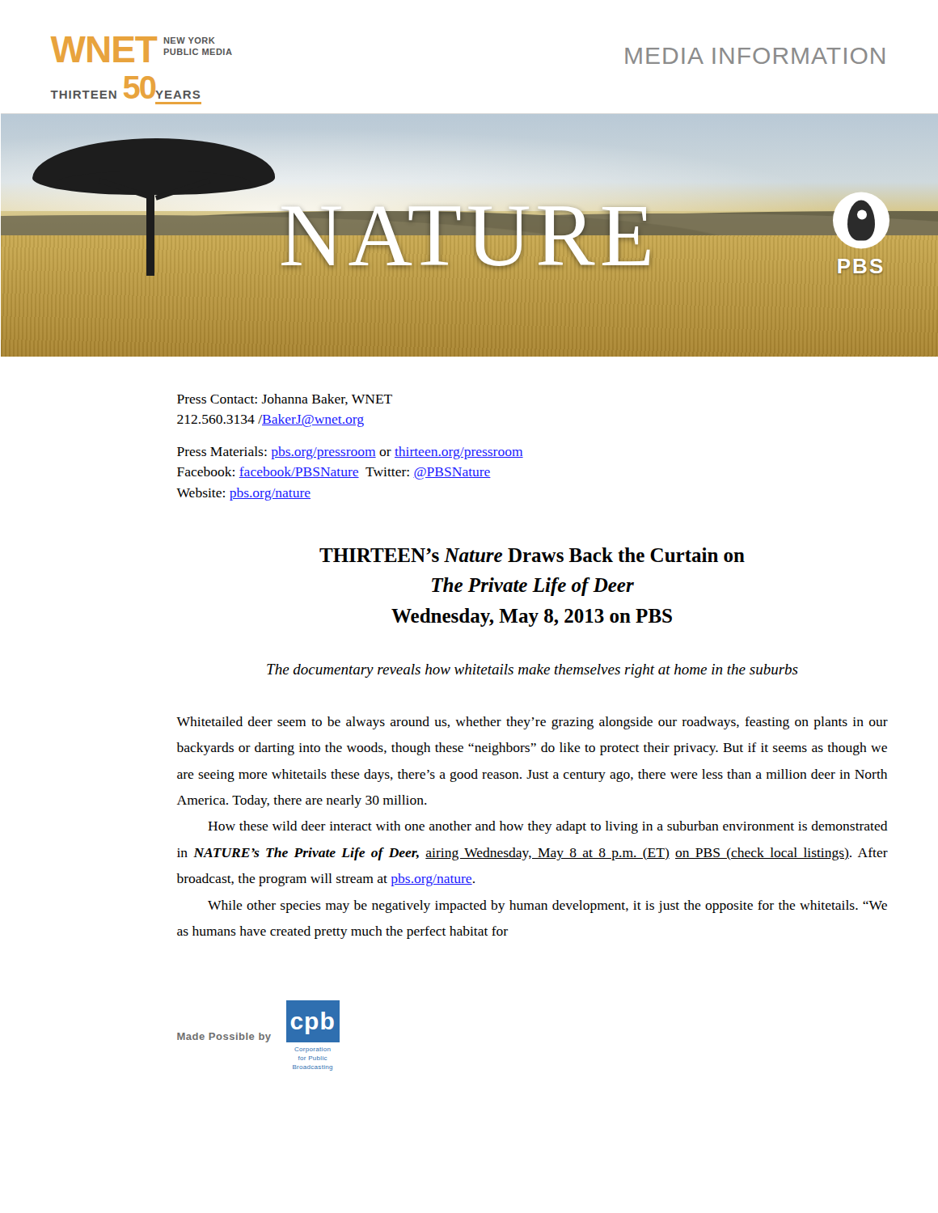WNET NEW YORK
PUBLIC MEDIA
THIRTEEN 50 YEARS
MEDIA INFORMATION
NATURE
PBS
Press Contact: Johanna Baker, WNET
212.560.3134 /BakerJ@wnet.org
Press Materials: pbs.org/pressroom or thirteen.org/pressroom
Facebook: facebook/PBSNature Twitter: @PBSNature
Website: pbs.org/nature
THIRTEEN’s Nature Draws Back the Curtain on The Private Life of Deer Wednesday, May 8, 2013 on PBS
The documentary reveals how whitetails make themselves right at home in the suburbs
Whitetailed deer seem to be always around us, whether they’re grazing alongside our roadways, feasting on plants in our backyards or darting into the woods, though these “neighbors” do like to protect their privacy. But if it seems as though we are seeing more whitetails these days, there’s a good reason. Just a century ago, there were less than a million deer in North America. Today, there are nearly 30 million.
How these wild deer interact with one another and how they adapt to living in a suburban environment is demonstrated in NATURE’s The Private Life of Deer, airing Wednesday, May 8 at 8 p.m. (ET) on PBS (check local listings). After broadcast, the program will stream at pbs.org/nature.
While other species may be negatively impacted by human development, it is just the opposite for the whitetails. “We as humans have created pretty much the perfect habitat for
Made Possible by
cpb
Corporation
for Public
Broadcasting